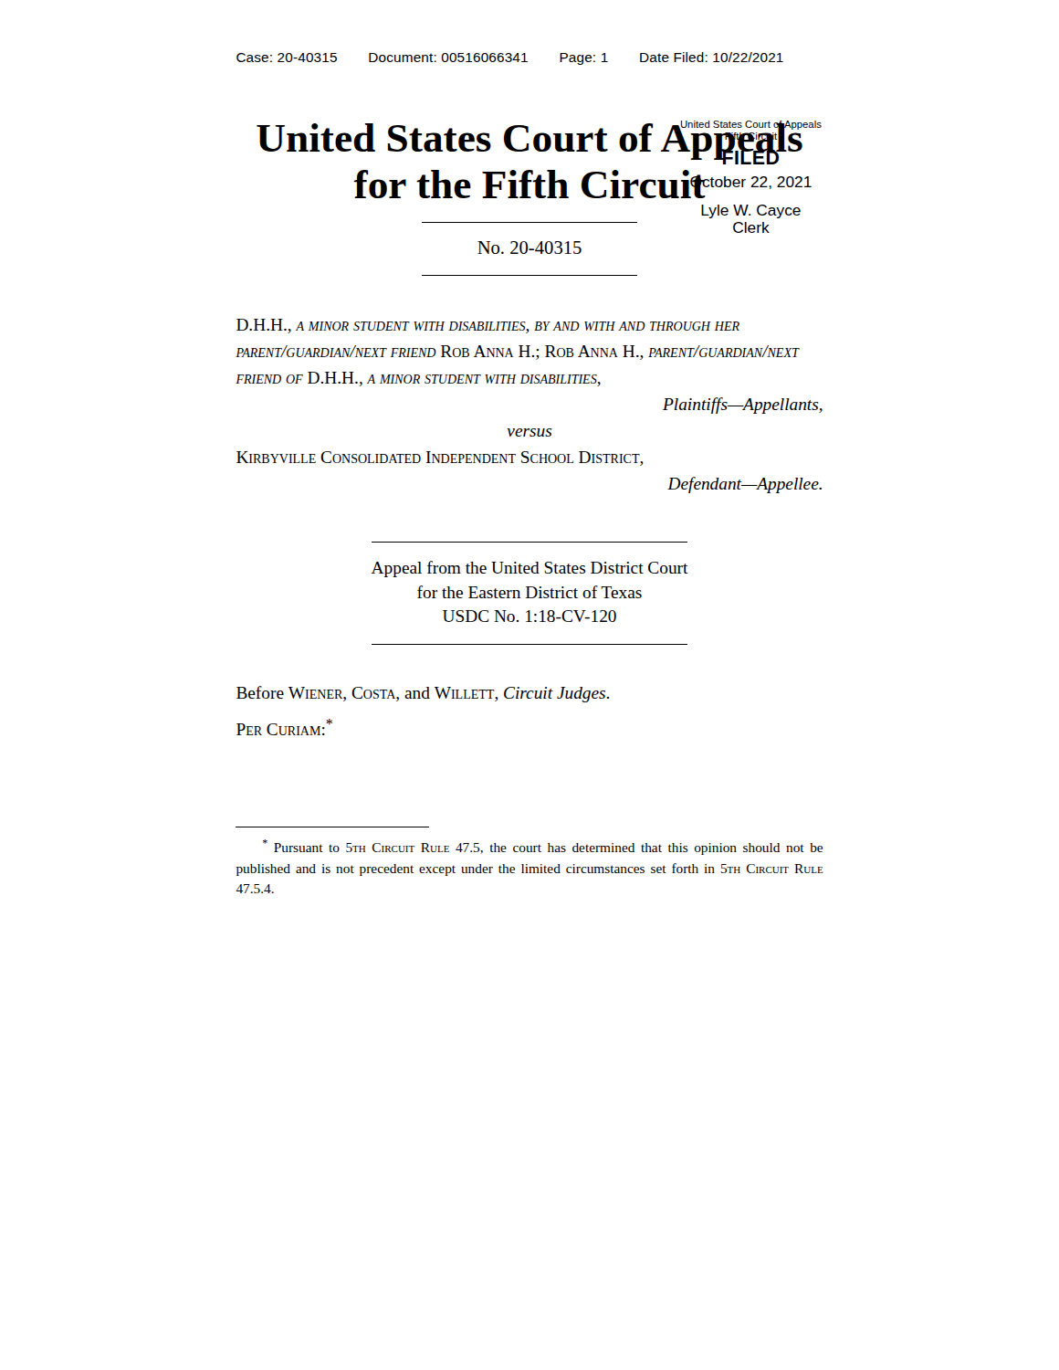Case: 20-40315 Document: 00516066341 Page: 1 Date Filed: 10/22/2021
United States Court of Appeals
Fifth Circuit
FILED
October 22, 2021
Lyle W. Cayce
Clerk
United States Court of Appealsfor the Fifth Circuit
No. 20-40315
D.H.H., a minor student with disabilities, by and with and through her parent/guardian/next friend Rob Anna H.; Rob Anna H., parent/guardian/next friend of D.H.H., a minor student with disabilities,
Plaintiffs—Appellants,
versus
Kirbyville Consolidated Independent School District,
Defendant—Appellee.
Appeal from the United States District Court
for the Eastern District of Texas
USDC No. 1:18-CV-120
Before Wiener, Costa, and Willett, Circuit Judges.
Per Curiam:*
* Pursuant to 5th Circuit Rule 47.5, the court has determined that this opinion should not be published and is not precedent except under the limited circumstances set forth in 5th Circuit Rule 47.5.4.